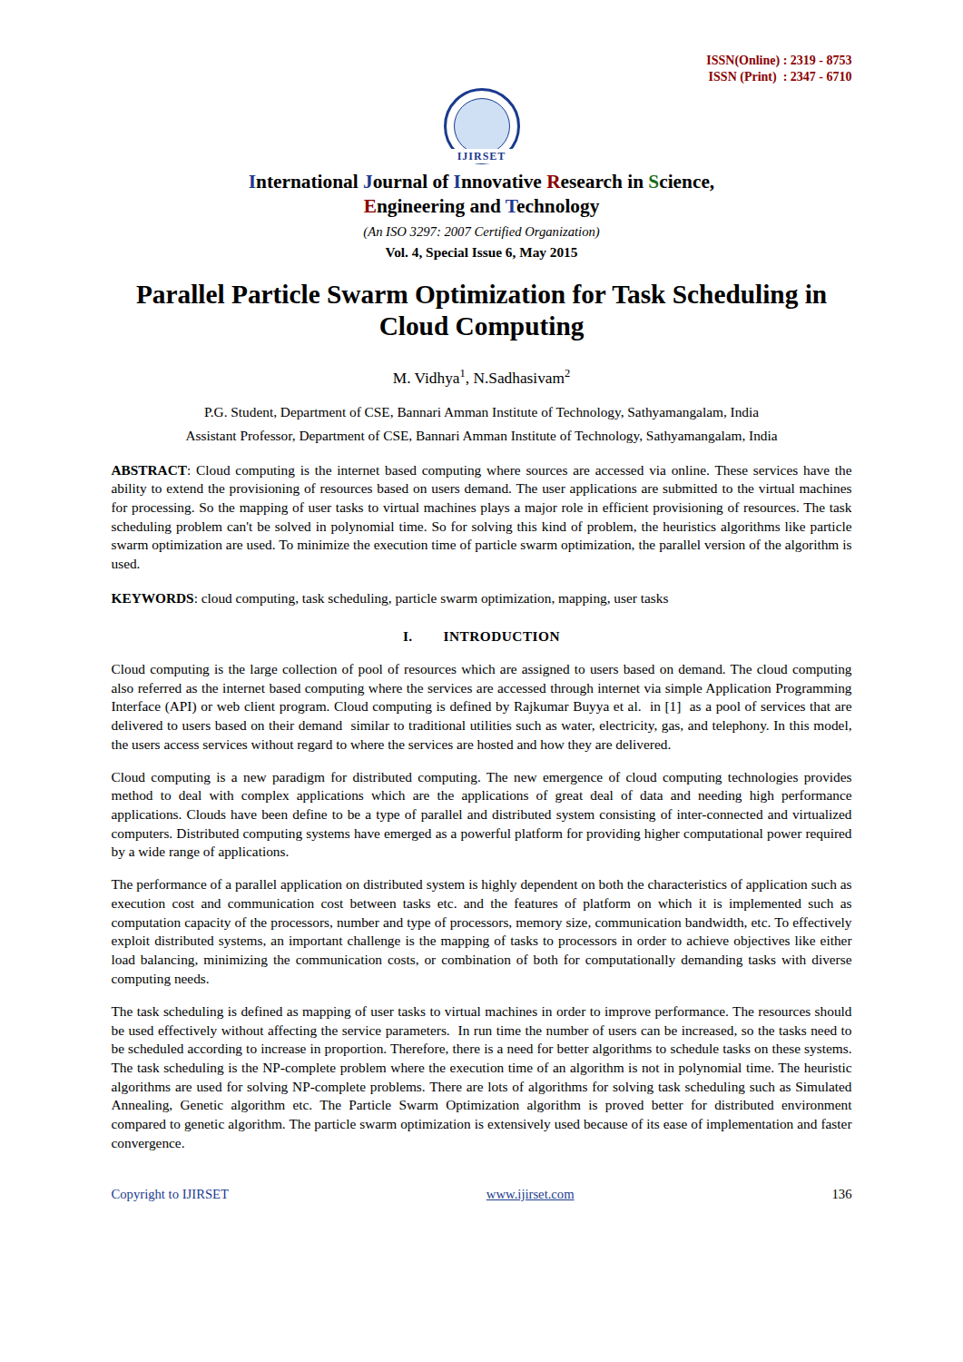ISSN(Online) : 2319 - 8753
ISSN (Print) : 2347 - 6710
IJIRSET
International Journal of Innovative Research in Science,
Engineering and Technology
(An ISO 3297: 2007 Certified Organization)
Vol. 4, Special Issue 6, May 2015
Parallel Particle Swarm Optimization for Task Scheduling in Cloud Computing
M. Vidhya1, N.Sadhasivam2
P.G. Student, Department of CSE, Bannari Amman Institute of Technology, Sathyamangalam, India
Assistant Professor, Department of CSE, Bannari Amman Institute of Technology, Sathyamangalam, India
ABSTRACT: Cloud computing is the internet based computing where sources are accessed via online. These services have the ability to extend the provisioning of resources based on users demand. The user applications are submitted to the virtual machines for processing. So the mapping of user tasks to virtual machines plays a major role in efficient provisioning of resources. The task scheduling problem can't be solved in polynomial time. So for solving this kind of problem, the heuristics algorithms like particle swarm optimization are used. To minimize the execution time of particle swarm optimization, the parallel version of the algorithm is used.
KEYWORDS: cloud computing, task scheduling, particle swarm optimization, mapping, user tasks
I. INTRODUCTION
Cloud computing is the large collection of pool of resources which are assigned to users based on demand. The cloud computing also referred as the internet based computing where the services are accessed through internet via simple Application Programming Interface (API) or web client program. Cloud computing is defined by Rajkumar Buyya et al. in [1] as a pool of services that are delivered to users based on their demand similar to traditional utilities such as water, electricity, gas, and telephony. In this model, the users access services without regard to where the services are hosted and how they are delivered.
Cloud computing is a new paradigm for distributed computing. The new emergence of cloud computing technologies provides method to deal with complex applications which are the applications of great deal of data and needing high performance applications. Clouds have been define to be a type of parallel and distributed system consisting of inter-connected and virtualized computers. Distributed computing systems have emerged as a powerful platform for providing higher computational power required by a wide range of applications.
The performance of a parallel application on distributed system is highly dependent on both the characteristics of application such as execution cost and communication cost between tasks etc. and the features of platform on which it is implemented such as computation capacity of the processors, number and type of processors, memory size, communication bandwidth, etc. To effectively exploit distributed systems, an important challenge is the mapping of tasks to processors in order to achieve objectives like either load balancing, minimizing the communication costs, or combination of both for computationally demanding tasks with diverse computing needs.
The task scheduling is defined as mapping of user tasks to virtual machines in order to improve performance. The resources should be used effectively without affecting the service parameters. In run time the number of users can be increased, so the tasks need to be scheduled according to increase in proportion. Therefore, there is a need for better algorithms to schedule tasks on these systems. The task scheduling is the NP-complete problem where the execution time of an algorithm is not in polynomial time. The heuristic algorithms are used for solving NP-complete problems. There are lots of algorithms for solving task scheduling such as Simulated Annealing, Genetic algorithm etc. The Particle Swarm Optimization algorithm is proved better for distributed environment compared to genetic algorithm. The particle swarm optimization is extensively used because of its ease of implementation and faster convergence.
Copyright to IJIRSET www.ijirset.com 136